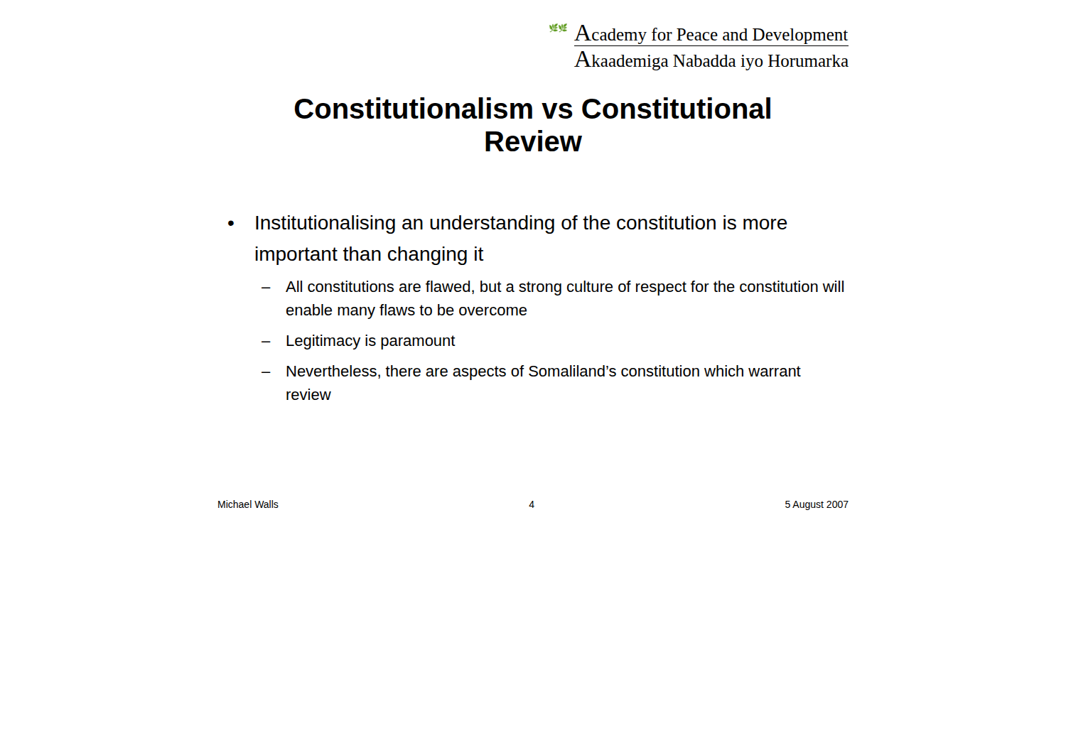🌿🌿
Academy for Peace and Development Akaademiga Nabadda iyo Horumarka
Constitutionalism vs Constitutional Review
Institutionalising an understanding of the constitution is more important than changing it
All constitutions are flawed, but a strong culture of respect for the constitution will enable many flaws to be overcome
Legitimacy is paramount
Nevertheless, there are aspects of Somaliland’s constitution which warrant review
Michael Walls 4 5 August 2007